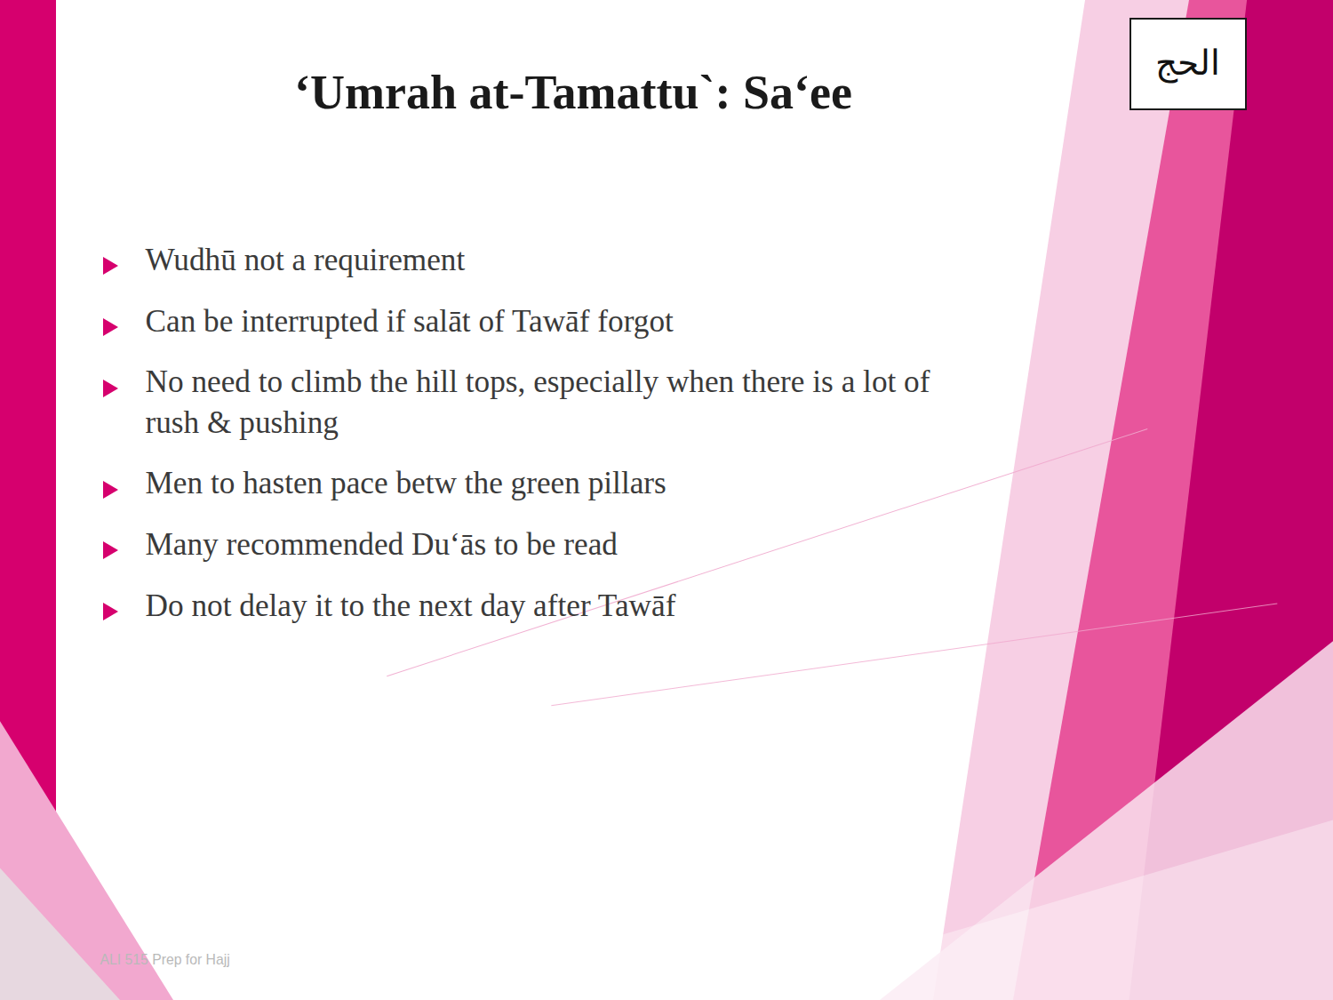الحج
‘Umrah at-Tamattu`: Sa‘ee
Wudhū not a requirement
Can be interrupted if salāt of Tawāf forgot
No need to climb the hill tops, especially when there is a lot of rush & pushing
Men to hasten pace betw the green pillars
Many recommended Du‘ās to be read
Do not delay it to the next day after Tawāf
ALI 515 Prep for Hajj